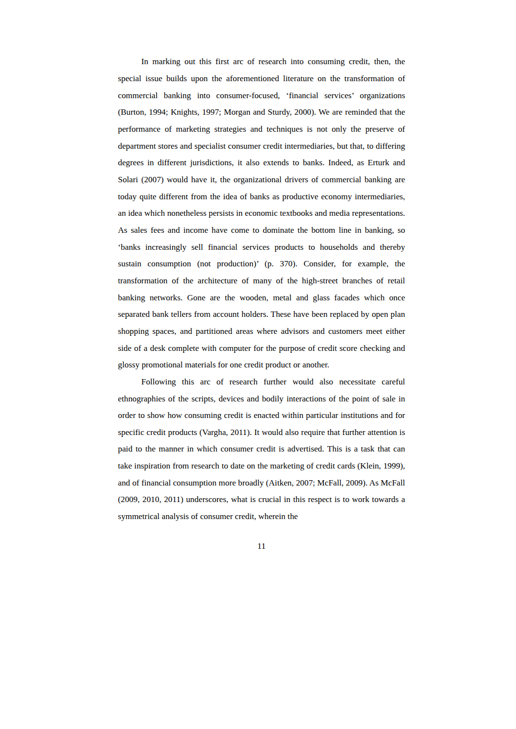In marking out this first arc of research into consuming credit, then, the special issue builds upon the aforementioned literature on the transformation of commercial banking into consumer-focused, ‘financial services’ organizations (Burton, 1994; Knights, 1997; Morgan and Sturdy, 2000). We are reminded that the performance of marketing strategies and techniques is not only the preserve of department stores and specialist consumer credit intermediaries, but that, to differing degrees in different jurisdictions, it also extends to banks. Indeed, as Erturk and Solari (2007) would have it, the organizational drivers of commercial banking are today quite different from the idea of banks as productive economy intermediaries, an idea which nonetheless persists in economic textbooks and media representations. As sales fees and income have come to dominate the bottom line in banking, so ‘banks increasingly sell financial services products to households and thereby sustain consumption (not production)’ (p. 370). Consider, for example, the transformation of the architecture of many of the high-street branches of retail banking networks. Gone are the wooden, metal and glass facades which once separated bank tellers from account holders. These have been replaced by open plan shopping spaces, and partitioned areas where advisors and customers meet either side of a desk complete with computer for the purpose of credit score checking and glossy promotional materials for one credit product or another.
Following this arc of research further would also necessitate careful ethnographies of the scripts, devices and bodily interactions of the point of sale in order to show how consuming credit is enacted within particular institutions and for specific credit products (Vargha, 2011). It would also require that further attention is paid to the manner in which consumer credit is advertised. This is a task that can take inspiration from research to date on the marketing of credit cards (Klein, 1999), and of financial consumption more broadly (Aitken, 2007; McFall, 2009). As McFall (2009, 2010, 2011) underscores, what is crucial in this respect is to work towards a symmetrical analysis of consumer credit, wherein the
11